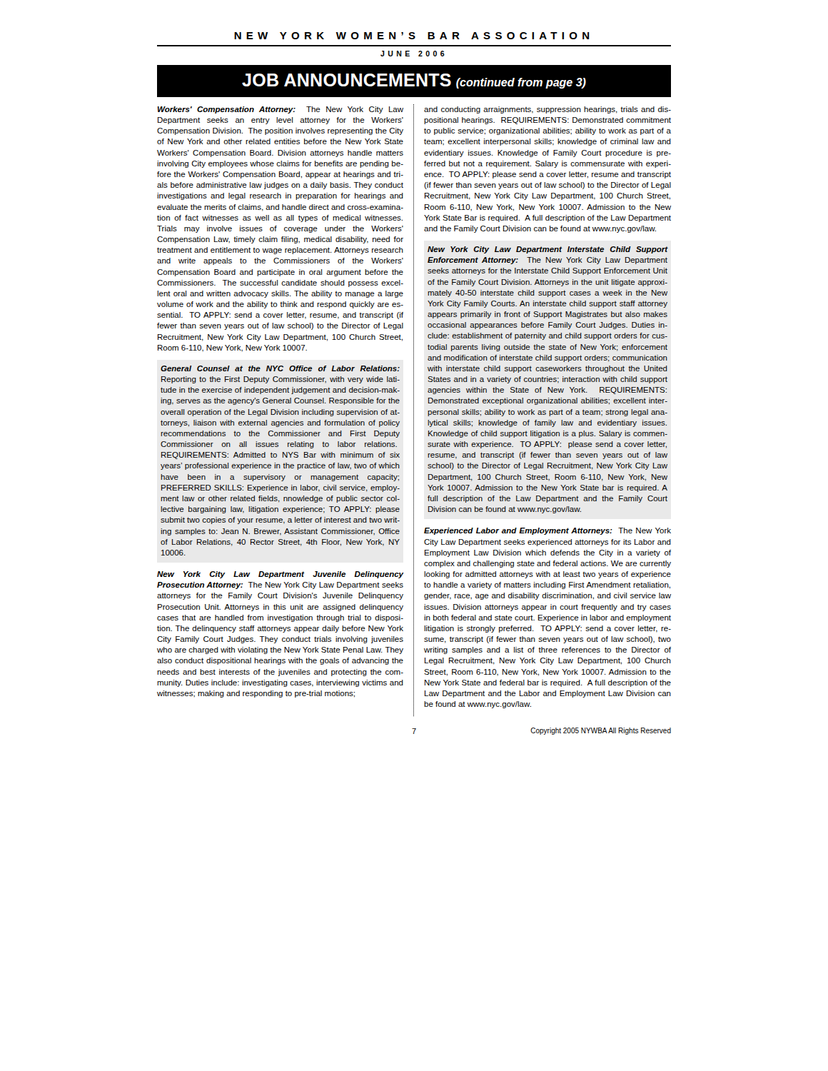NEW YORK WOMEN’S BAR ASSOCIATION
JUNE 2006
JOB ANNOUNCEMENTS
(continued from page 3)
Workers' Compensation Attorney: The New York City Law Department seeks an entry level attorney for the Workers' Compensation Division. The position involves representing the City of New York and other related entities before the New York State Workers' Compensation Board. Division attorneys handle matters involving City employees whose claims for benefits are pending before the Workers' Compensation Board, appear at hearings and trials before administrative law judges on a daily basis. They conduct investigations and legal research in preparation for hearings and evaluate the merits of claims, and handle direct and cross-examination of fact witnesses as well as all types of medical witnesses. Trials may involve issues of coverage under the Workers' Compensation Law, timely claim filing, medical disability, need for treatment and entitlement to wage replacement. Attorneys research and write appeals to the Commissioners of the Workers' Compensation Board and participate in oral argument before the Commissioners. The successful candidate should possess excellent oral and written advocacy skills. The ability to manage a large volume of work and the ability to think and respond quickly are essential. TO APPLY: send a cover letter, resume, and transcript (if fewer than seven years out of law school) to the Director of Legal Recruitment, New York City Law Department, 100 Church Street, Room 6-110, New York, New York 10007.
General Counsel at the NYC Office of Labor Relations: Reporting to the First Deputy Commissioner, with very wide latitude in the exercise of independent judgement and decision-making, serves as the agency's General Counsel. Responsible for the overall operation of the Legal Division including supervision of attorneys, liaison with external agencies and formulation of policy recommendations to the Commissioner and First Deputy Commissioner on all issues relating to labor relations. REQUIREMENTS: Admitted to NYS Bar with minimum of six years’ professional experience in the practice of law, two of which have been in a supervisory or management capacity; PREFERRED SKILLS: Experience in labor, civil service, employment law or other related fields, nnowledge of public sector collective bargaining law, litigation experience; TO APPLY: please submit two copies of your resume, a letter of interest and two writing samples to: Jean N. Brewer, Assistant Commissioner, Office of Labor Relations, 40 Rector Street, 4th Floor, New York, NY 10006.
New York City Law Department Juvenile Delinquency Prosecution Attorney: The New York City Law Department seeks attorneys for the Family Court Division's Juvenile Delinquency Prosecution Unit. Attorneys in this unit are assigned delinquency cases that are handled from investigation through trial to disposition. The delinquency staff attorneys appear daily before New York City Family Court Judges. They conduct trials involving juveniles who are charged with violating the New York State Penal Law. They also conduct dispositional hearings with the goals of advancing the needs and best interests of the juveniles and protecting the community. Duties include: investigating cases, interviewing victims and witnesses; making and responding to pre-trial motions;
and conducting arraignments, suppression hearings, trials and dispositional hearings. REQUIREMENTS: Demonstrated commitment to public service; organizational abilities; ability to work as part of a team; excellent interpersonal skills; knowledge of criminal law and evidentiary issues. Knowledge of Family Court procedure is preferred but not a requirement. Salary is commensurate with experience. TO APPLY: please send a cover letter, resume and transcript (if fewer than seven years out of law school) to the Director of Legal Recruitment, New York City Law Department, 100 Church Street, Room 6-110, New York, New York 10007. Admission to the New York State Bar is required. A full description of the Law Department and the Family Court Division can be found at www.nyc.gov/law.
New York City Law Department Interstate Child Support Enforcement Attorney: The New York City Law Department seeks attorneys for the Interstate Child Support Enforcement Unit of the Family Court Division. Attorneys in the unit litigate approximately 40-50 interstate child support cases a week in the New York City Family Courts. An interstate child support staff attorney appears primarily in front of Support Magistrates but also makes occasional appearances before Family Court Judges. Duties include: establishment of paternity and child support orders for custodial parents living outside the state of New York; enforcement and modification of interstate child support orders; communication with interstate child support caseworkers throughout the United States and in a variety of countries; interaction with child support agencies within the State of New York. REQUIREMENTS: Demonstrated exceptional organizational abilities; excellent interpersonal skills; ability to work as part of a team; strong legal analytical skills; knowledge of family law and evidentiary issues. Knowledge of child support litigation is a plus. Salary is commensurate with experience. TO APPLY: please send a cover letter, resume, and transcript (if fewer than seven years out of law school) to the Director of Legal Recruitment, New York City Law Department, 100 Church Street, Room 6-110, New York, New York 10007. Admission to the New York State bar is required. A full description of the Law Department and the Family Court Division can be found at www.nyc.gov/law.
Experienced Labor and Employment Attorneys: The New York City Law Department seeks experienced attorneys for its Labor and Employment Law Division which defends the City in a variety of complex and challenging state and federal actions. We are currently looking for admitted attorneys with at least two years of experience to handle a variety of matters including First Amendment retaliation, gender, race, age and disability discrimination, and civil service law issues. Division attorneys appear in court frequently and try cases in both federal and state court. Experience in labor and employment litigation is strongly preferred. TO APPLY: send a cover letter, resume, transcript (if fewer than seven years out of law school), two writing samples and a list of three references to the Director of Legal Recruitment, New York City Law Department, 100 Church Street, Room 6-110, New York, New York 10007. Admission to the New York State and federal bar is required. A full description of the Law Department and the Labor and Employment Law Division can be found at www.nyc.gov/law.
7 Copyright 2005 NYWBA All Rights Reserved